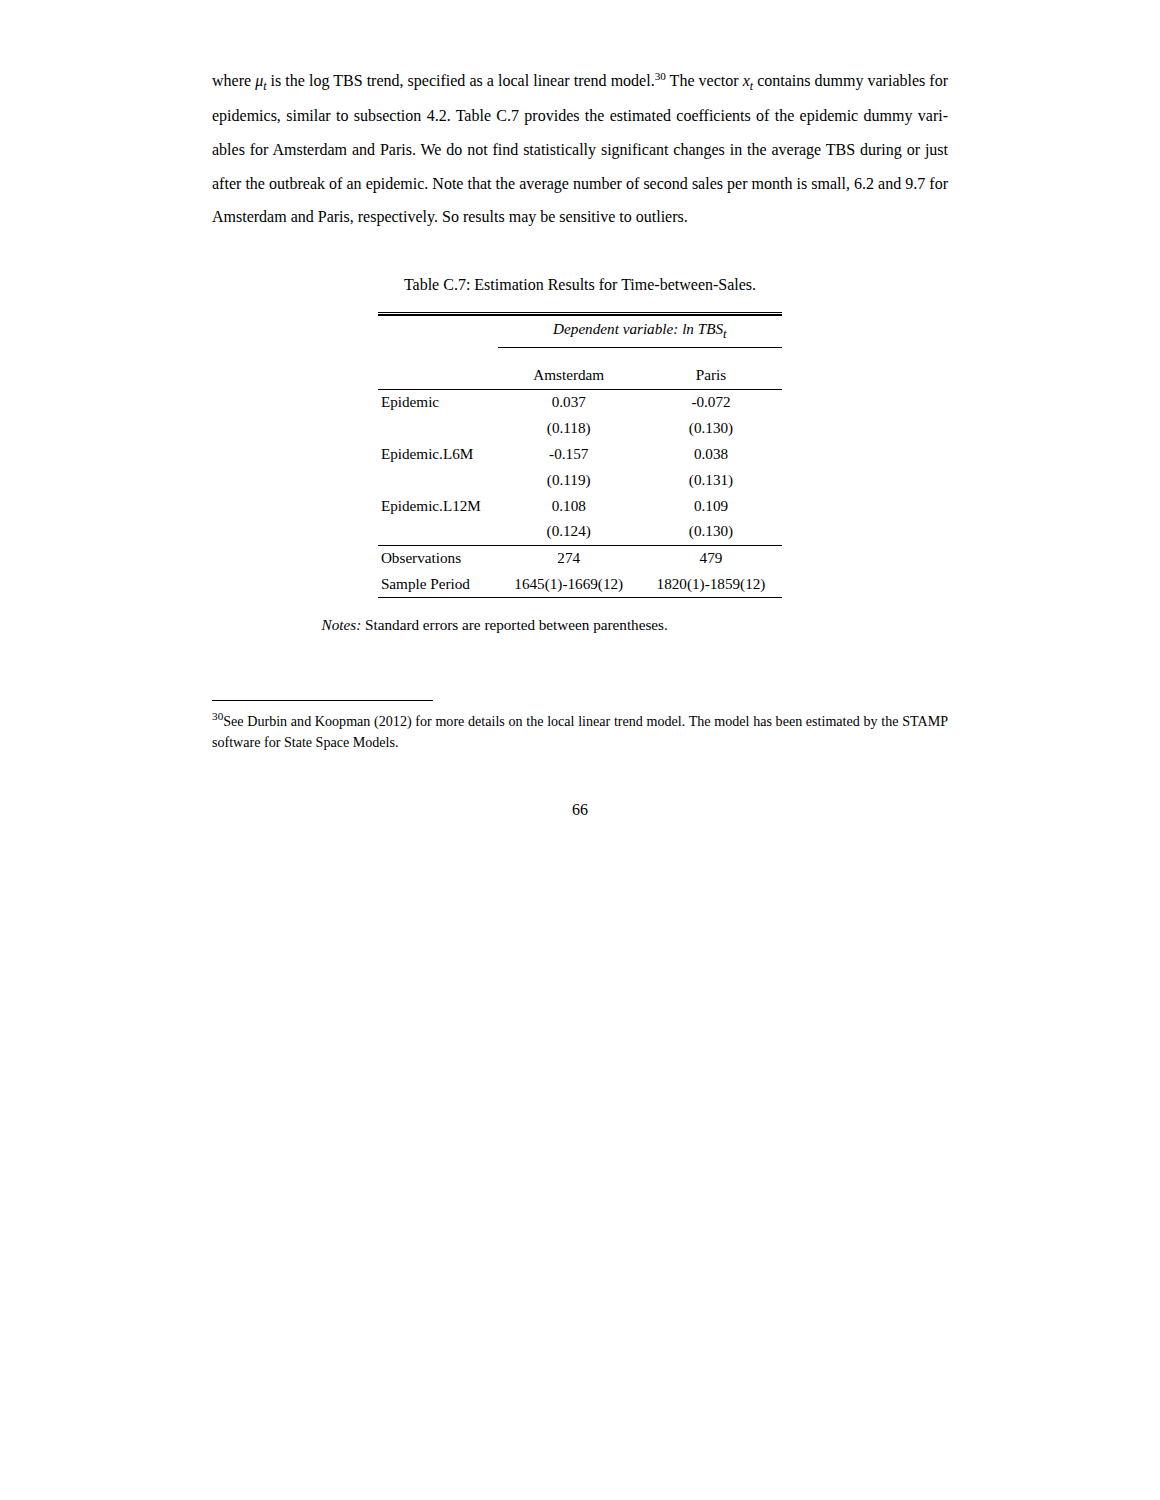where μt is the log TBS trend, specified as a local linear trend model.30 The vector xt contains dummy variables for epidemics, similar to subsection 4.2. Table C.7 provides the estimated coefficients of the epidemic dummy variables for Amsterdam and Paris. We do not find statistically significant changes in the average TBS during or just after the outbreak of an epidemic. Note that the average number of second sales per month is small, 6.2 and 9.7 for Amsterdam and Paris, respectively. So results may be sensitive to outliers.
Table C.7: Estimation Results for Time-between-Sales.
| | Dependent variable: ln TBS t |
| | Amsterdam | Paris |
| Epidemic | 0.037 | -0.072 |
| | (0.118) | (0.130) |
| Epidemic.L6M | -0.157 | 0.038 |
| | (0.119) | (0.131) |
| Epidemic.L12M | 0.108 | 0.109 |
| | (0.124) | (0.130) |
| Observations | 274 | 479 |
| Sample Period | 1645(1)-1669(12) | 1820(1)-1859(12) |
Notes: Standard errors are reported between parentheses.
30See Durbin and Koopman (2012) for more details on the local linear trend model. The model has been estimated by the STAMP software for State Space Models.
66